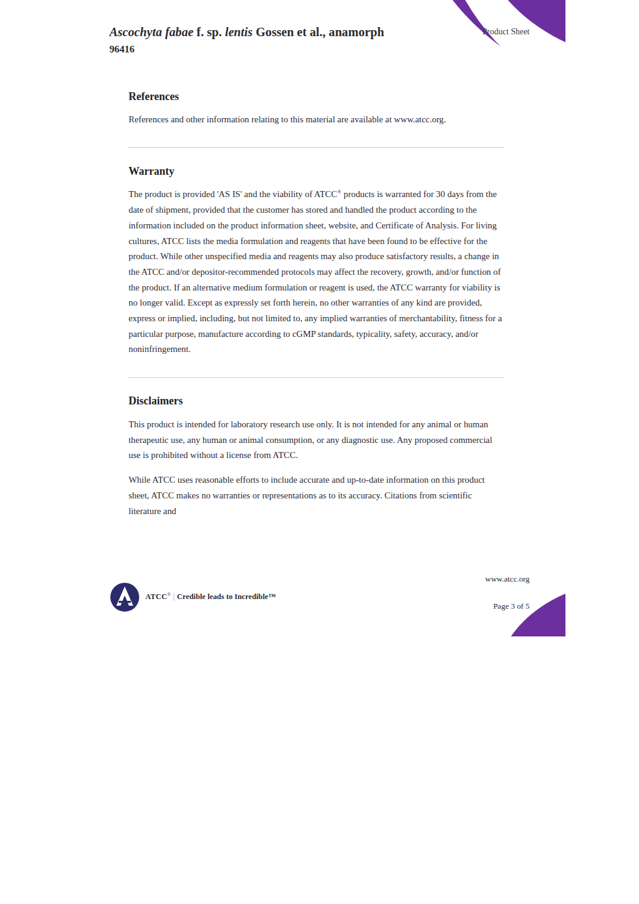Ascochyta fabae f. sp. lentis Gossen et al., anamorph
96416
Product Sheet
References
References and other information relating to this material are available at www.atcc.org.
Warranty
The product is provided 'AS IS' and the viability of ATCC® products is warranted for 30 days from the date of shipment, provided that the customer has stored and handled the product according to the information included on the product information sheet, website, and Certificate of Analysis. For living cultures, ATCC lists the media formulation and reagents that have been found to be effective for the product. While other unspecified media and reagents may also produce satisfactory results, a change in the ATCC and/or depositor-recommended protocols may affect the recovery, growth, and/or function of the product. If an alternative medium formulation or reagent is used, the ATCC warranty for viability is no longer valid. Except as expressly set forth herein, no other warranties of any kind are provided, express or implied, including, but not limited to, any implied warranties of merchantability, fitness for a particular purpose, manufacture according to cGMP standards, typicality, safety, accuracy, and/or noninfringement.
Disclaimers
This product is intended for laboratory research use only. It is not intended for any animal or human therapeutic use, any human or animal consumption, or any diagnostic use. Any proposed commercial use is prohibited without a license from ATCC.
While ATCC uses reasonable efforts to include accurate and up-to-date information on this product sheet, ATCC makes no warranties or representations as to its accuracy. Citations from scientific literature and
ATCC®|Credible leads to Incredible™
www.atcc.org Page 3 of 5